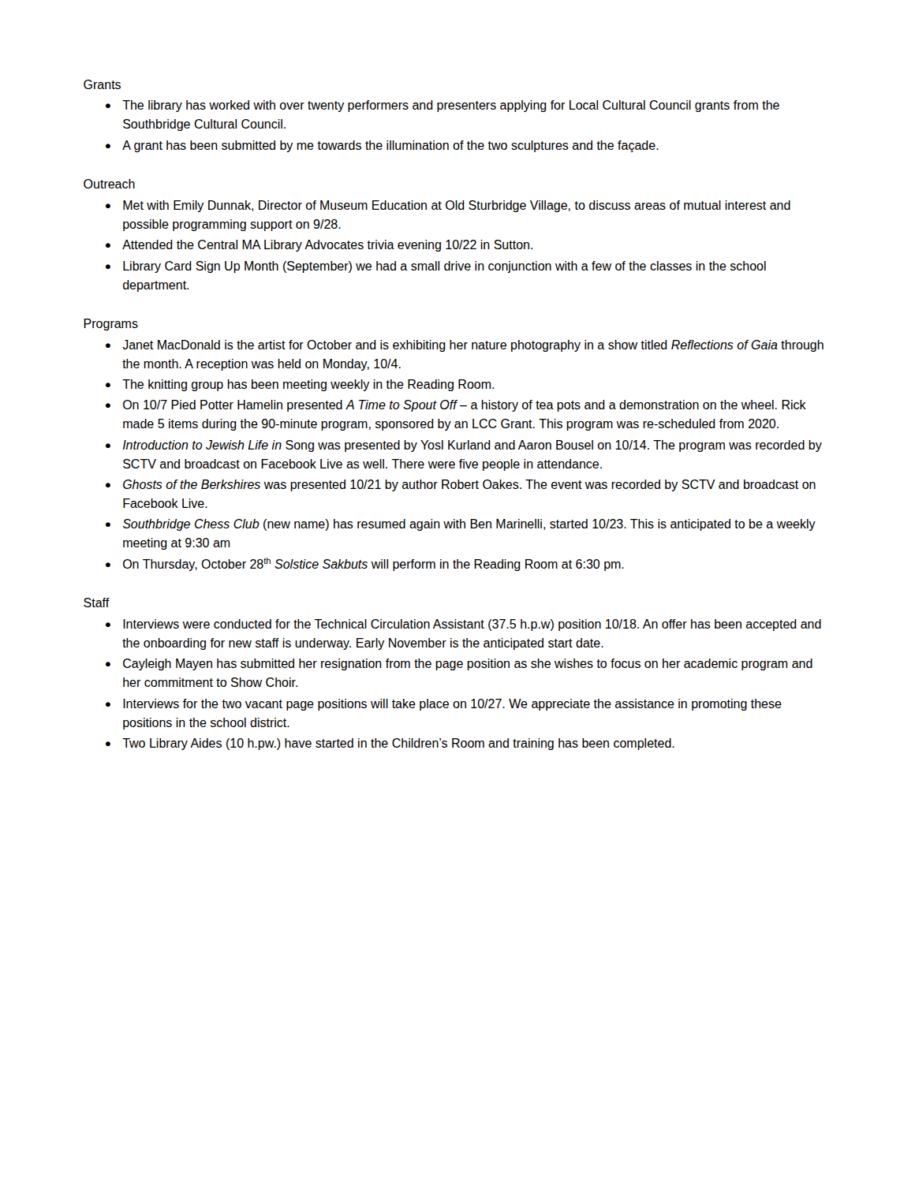Grants
The library has worked with over twenty performers and presenters applying for Local Cultural Council grants from the Southbridge Cultural Council.
A grant has been submitted by me towards the illumination of the two sculptures and the façade.
Outreach
Met with Emily Dunnak, Director of Museum Education at Old Sturbridge Village, to discuss areas of mutual interest and possible programming support on 9/28.
Attended the Central MA Library Advocates trivia evening 10/22 in Sutton.
Library Card Sign Up Month (September) we had a small drive in conjunction with a few of the classes in the school department.
Programs
Janet MacDonald is the artist for October and is exhibiting her nature photography in a show titled Reflections of Gaia through the month. A reception was held on Monday, 10/4.
The knitting group has been meeting weekly in the Reading Room.
On 10/7 Pied Potter Hamelin presented A Time to Spout Off – a history of tea pots and a demonstration on the wheel. Rick made 5 items during the 90-minute program, sponsored by an LCC Grant. This program was re-scheduled from 2020.
Introduction to Jewish Life in Song was presented by Yosl Kurland and Aaron Bousel on 10/14. The program was recorded by SCTV and broadcast on Facebook Live as well. There were five people in attendance.
Ghosts of the Berkshires was presented 10/21 by author Robert Oakes. The event was recorded by SCTV and broadcast on Facebook Live.
Southbridge Chess Club (new name) has resumed again with Ben Marinelli, started 10/23. This is anticipated to be a weekly meeting at 9:30 am
On Thursday, October 28th Solstice Sakbuts will perform in the Reading Room at 6:30 pm.
Staff
Interviews were conducted for the Technical Circulation Assistant (37.5 h.p.w) position 10/18. An offer has been accepted and the onboarding for new staff is underway. Early November is the anticipated start date.
Cayleigh Mayen has submitted her resignation from the page position as she wishes to focus on her academic program and her commitment to Show Choir.
Interviews for the two vacant page positions will take place on 10/27. We appreciate the assistance in promoting these positions in the school district.
Two Library Aides (10 h.pw.) have started in the Children’s Room and training has been completed.